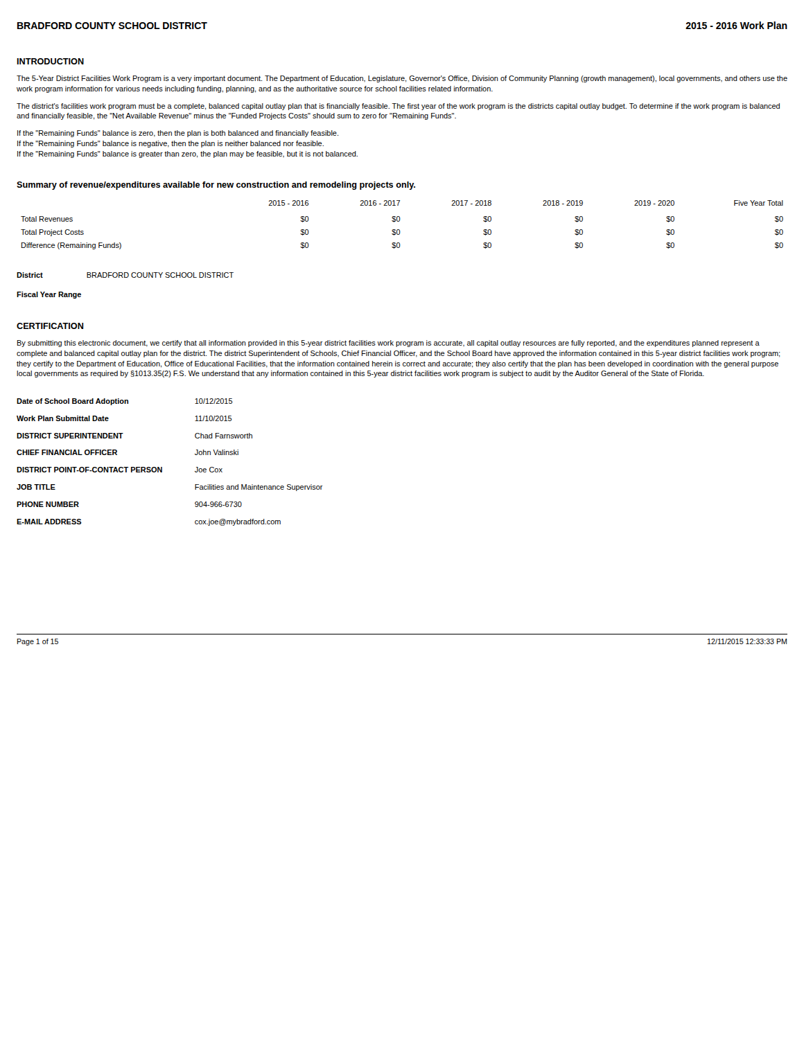BRADFORD COUNTY SCHOOL DISTRICT 2015 - 2016 Work Plan
INTRODUCTION
The 5-Year District Facilities Work Program is a very important document. The Department of Education, Legislature, Governor's Office, Division of Community Planning (growth management), local governments, and others use the work program information for various needs including funding, planning, and as the authoritative source for school facilities related information.
The district's facilities work program must be a complete, balanced capital outlay plan that is financially feasible. The first year of the work program is the districts capital outlay budget. To determine if the work program is balanced and financially feasible, the "Net Available Revenue" minus the "Funded Projects Costs" should sum to zero for "Remaining Funds".
If the "Remaining Funds" balance is zero, then the plan is both balanced and financially feasible.
If the "Remaining Funds" balance is negative, then the plan is neither balanced nor feasible.
If the "Remaining Funds" balance is greater than zero, the plan may be feasible, but it is not balanced.
Summary of revenue/expenditures available for new construction and remodeling projects only.
| | 2015 - 2016 | 2016 - 2017 | 2017 - 2018 | 2018 - 2019 | 2019 - 2020 | Five Year Total |
| --- | --- | --- | --- | --- | --- | --- |
| Total Revenues | $0 | $0 | $0 | $0 | $0 | $0 |
| Total Project Costs | $0 | $0 | $0 | $0 | $0 | $0 |
| Difference (Remaining Funds) | $0 | $0 | $0 | $0 | $0 | $0 |
District BRADFORD COUNTY SCHOOL DISTRICT
Fiscal Year Range
CERTIFICATION
By submitting this electronic document, we certify that all information provided in this 5-year district facilities work program is accurate, all capital outlay resources are fully reported, and the expenditures planned represent a complete and balanced capital outlay plan for the district. The district Superintendent of Schools, Chief Financial Officer, and the School Board have approved the information contained in this 5-year district facilities work program; they certify to the Department of Education, Office of Educational Facilities, that the information contained herein is correct and accurate; they also certify that the plan has been developed in coordination with the general purpose local governments as required by §1013.35(2) F.S. We understand that any information contained in this 5-year district facilities work program is subject to audit by the Auditor General of the State of Florida.
| Date of School Board Adoption | 10/12/2015 |
| Work Plan Submittal Date | 11/10/2015 |
| DISTRICT SUPERINTENDENT | Chad Farnsworth |
| CHIEF FINANCIAL OFFICER | John Valinski |
| DISTRICT POINT-OF-CONTACT PERSON | Joe Cox |
| JOB TITLE | Facilities and Maintenance Supervisor |
| PHONE NUMBER | 904-966-6730 |
| E-MAIL ADDRESS | cox.joe@mybradford.com |
Page 1 of 15 12/11/2015 12:33:33 PM